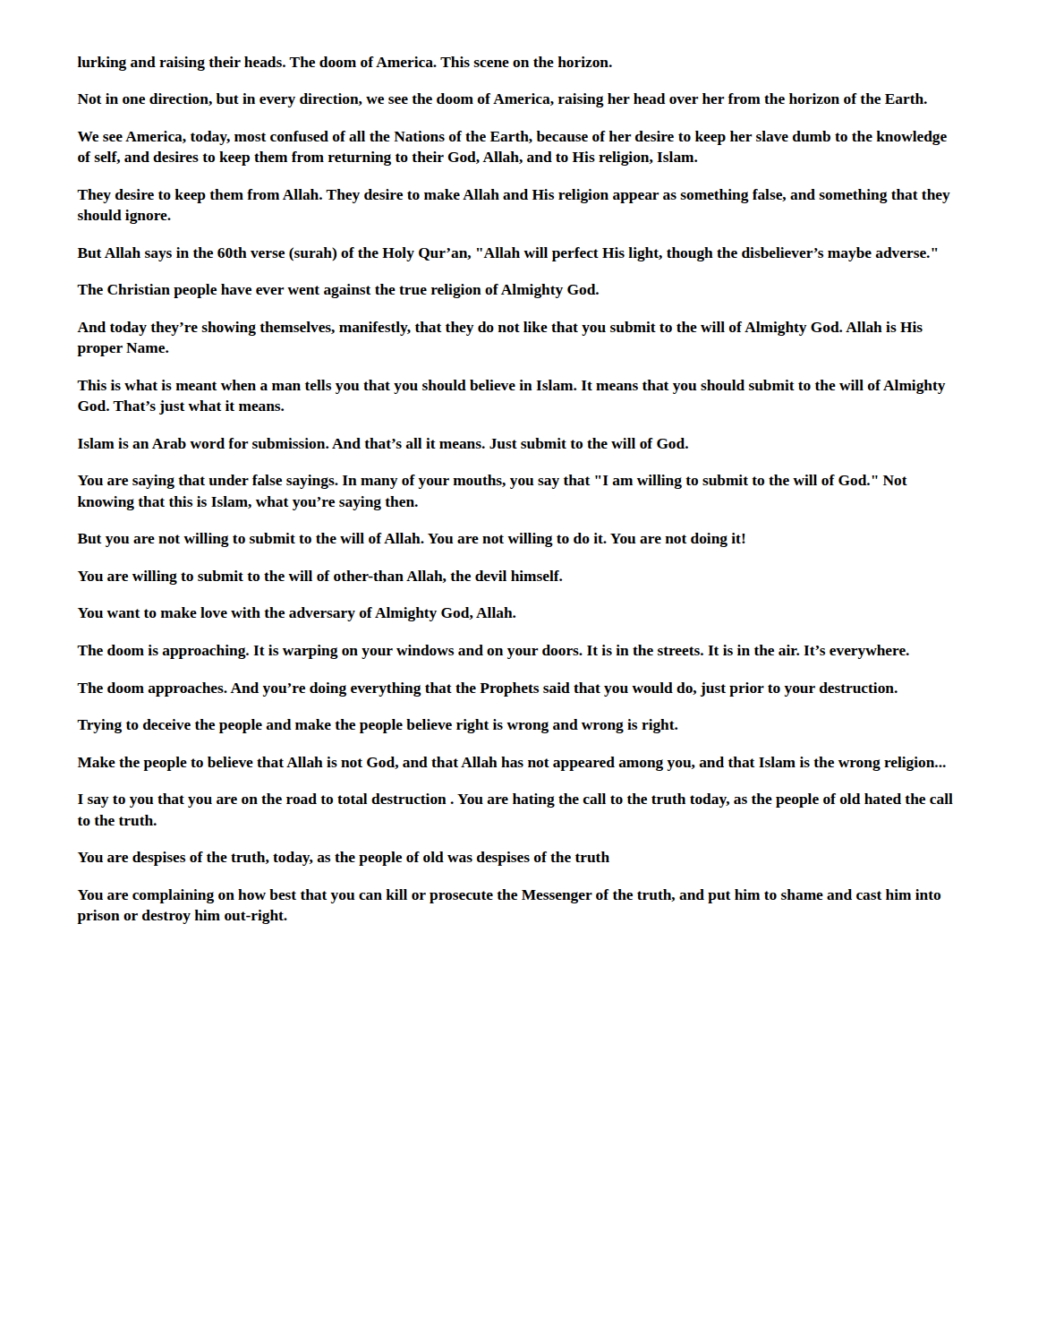lurking and raising their heads. The doom of America. This scene on the horizon.
Not in one direction, but in every direction, we see the doom of America, raising her head over her from the horizon of the Earth.
We see America, today, most confused of all the Nations of the Earth, because of her desire to keep her slave dumb to the knowledge of self, and desires to keep them from returning to their God, Allah, and to His religion, Islam.
They desire to keep them from Allah. They desire to make Allah and His religion appear as something false, and something that they should ignore.
But Allah says in the 60th verse (surah) of the Holy Qur’an, "Allah will perfect His light, though the disbeliever’s maybe adverse."
The Christian people have ever went against the true religion of Almighty God.
And today they’re showing themselves, manifestly, that they do not like that you submit to the will of Almighty God. Allah is His proper Name.
This is what is meant when a man tells you that you should believe in Islam. It means that you should submit to the will of Almighty God. That’s just what it means.
Islam is an Arab word for submission. And that’s all it means. Just submit to the will of God.
You are saying that under false sayings. In many of your mouths, you say that "I am willing to submit to the will of God." Not knowing that this is Islam, what you’re saying then.
But you are not willing to submit to the will of Allah. You are not willing to do it. You are not doing it!
You are willing to submit to the will of other-than Allah, the devil himself.
You want to make love with the adversary of Almighty God, Allah.
The doom is approaching. It is warping on your windows and on your doors. It is in the streets. It is in the air. It’s everywhere.
The doom approaches. And you’re doing everything that the Prophets said that you would do, just prior to your destruction.
Trying to deceive the people and make the people believe right is wrong and wrong is right.
Make the people to believe that Allah is not God, and that Allah has not appeared among you, and that Islam is the wrong religion...
I say to you that you are on the road to total destruction . You are hating the call to the truth today, as the people of old hated the call to the truth.
You are despises of the truth, today, as the people of old was despises of the truth
You are complaining on how best that you can kill or prosecute the Messenger of the truth, and put him to shame and cast him into prison or destroy him out-right.